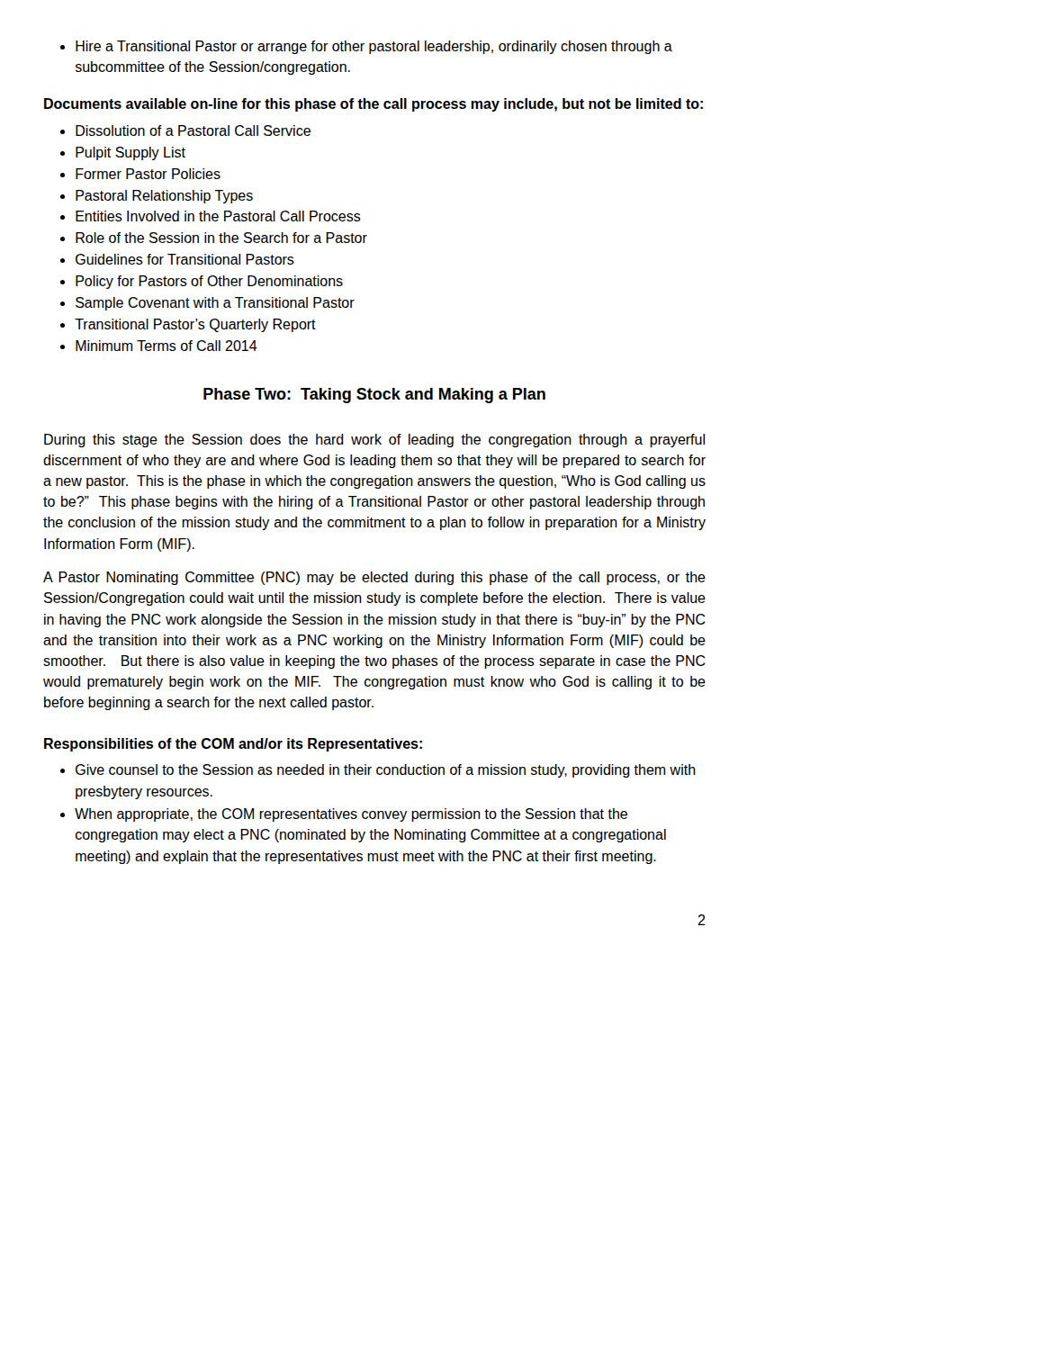Hire a Transitional Pastor or arrange for other pastoral leadership, ordinarily chosen through a subcommittee of the Session/congregation.
Documents available on-line for this phase of the call process may include, but not be limited to:
Dissolution of a Pastoral Call Service
Pulpit Supply List
Former Pastor Policies
Pastoral Relationship Types
Entities Involved in the Pastoral Call Process
Role of the Session in the Search for a Pastor
Guidelines for Transitional Pastors
Policy for Pastors of Other Denominations
Sample Covenant with a Transitional Pastor
Transitional Pastor’s Quarterly Report
Minimum Terms of Call 2014
Phase Two: Taking Stock and Making a Plan
During this stage the Session does the hard work of leading the congregation through a prayerful discernment of who they are and where God is leading them so that they will be prepared to search for a new pastor. This is the phase in which the congregation answers the question, “Who is God calling us to be?” This phase begins with the hiring of a Transitional Pastor or other pastoral leadership through the conclusion of the mission study and the commitment to a plan to follow in preparation for a Ministry Information Form (MIF).
A Pastor Nominating Committee (PNC) may be elected during this phase of the call process, or the Session/Congregation could wait until the mission study is complete before the election. There is value in having the PNC work alongside the Session in the mission study in that there is “buy-in” by the PNC and the transition into their work as a PNC working on the Ministry Information Form (MIF) could be smoother. But there is also value in keeping the two phases of the process separate in case the PNC would prematurely begin work on the MIF. The congregation must know who God is calling it to be before beginning a search for the next called pastor.
Responsibilities of the COM and/or its Representatives:
Give counsel to the Session as needed in their conduction of a mission study, providing them with presbytery resources.
When appropriate, the COM representatives convey permission to the Session that the congregation may elect a PNC (nominated by the Nominating Committee at a congregational meeting) and explain that the representatives must meet with the PNC at their first meeting.
2